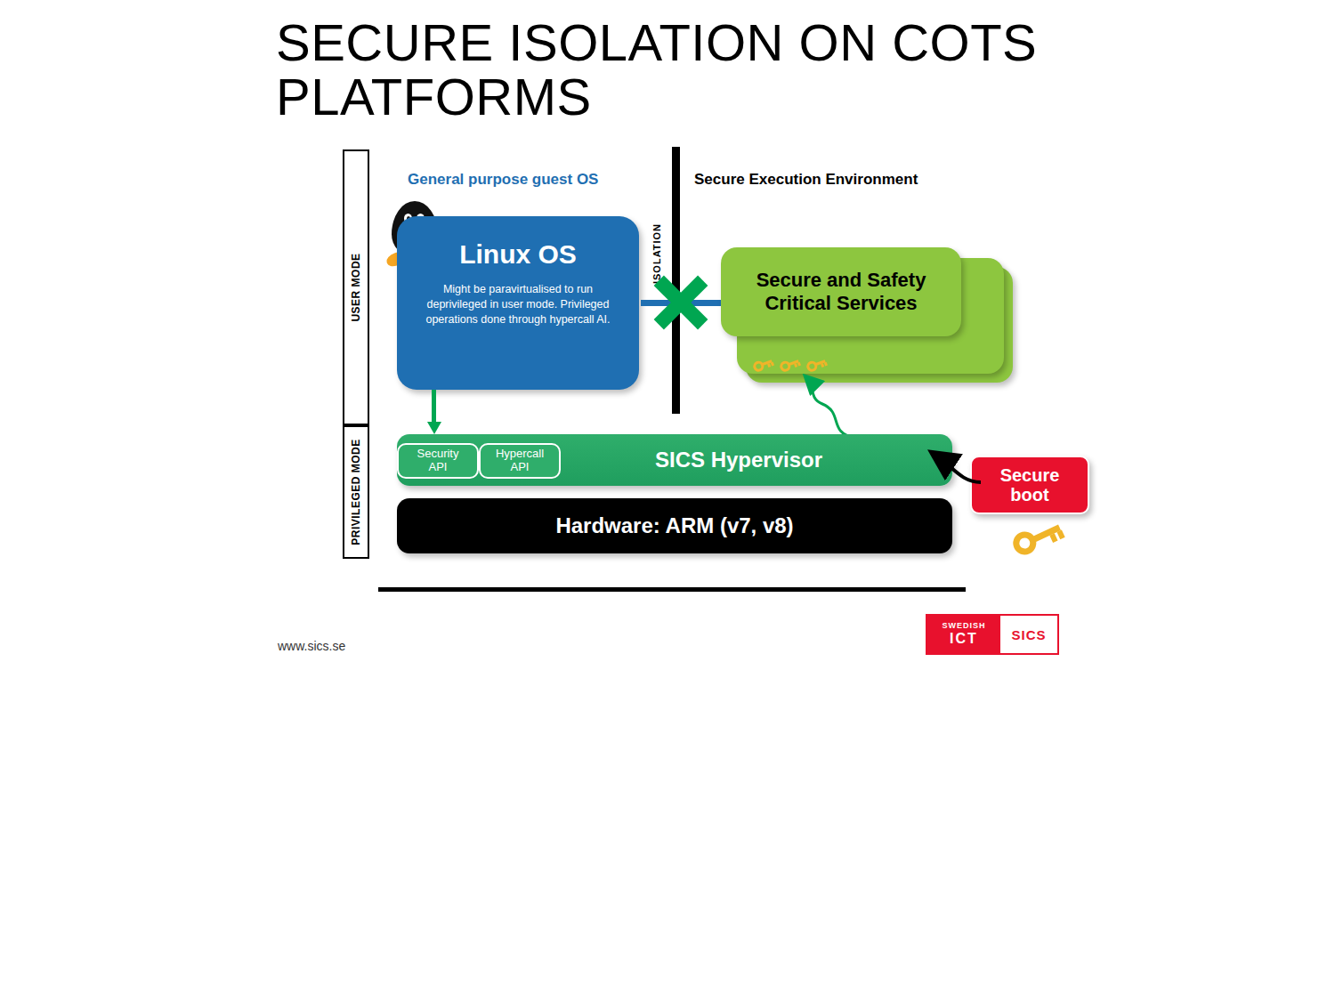SECURE ISOLATION ON COTS PLATFORMS
USER MODE
PRIVILEGED MODE
General purpose guest OS
Secure Execution Environment
ISOLATION
Linux OS
Might be paravirtualised to run deprivileged in user mode. Privileged operations done through hypercall AI.
Secure and Safety Critical Services
SICS Hypervisor
Security
API
Hypercall
API
Hardware: ARM (v7, v8)
Secure
boot
www.sics.se
SWEDISH
ICT
SICS